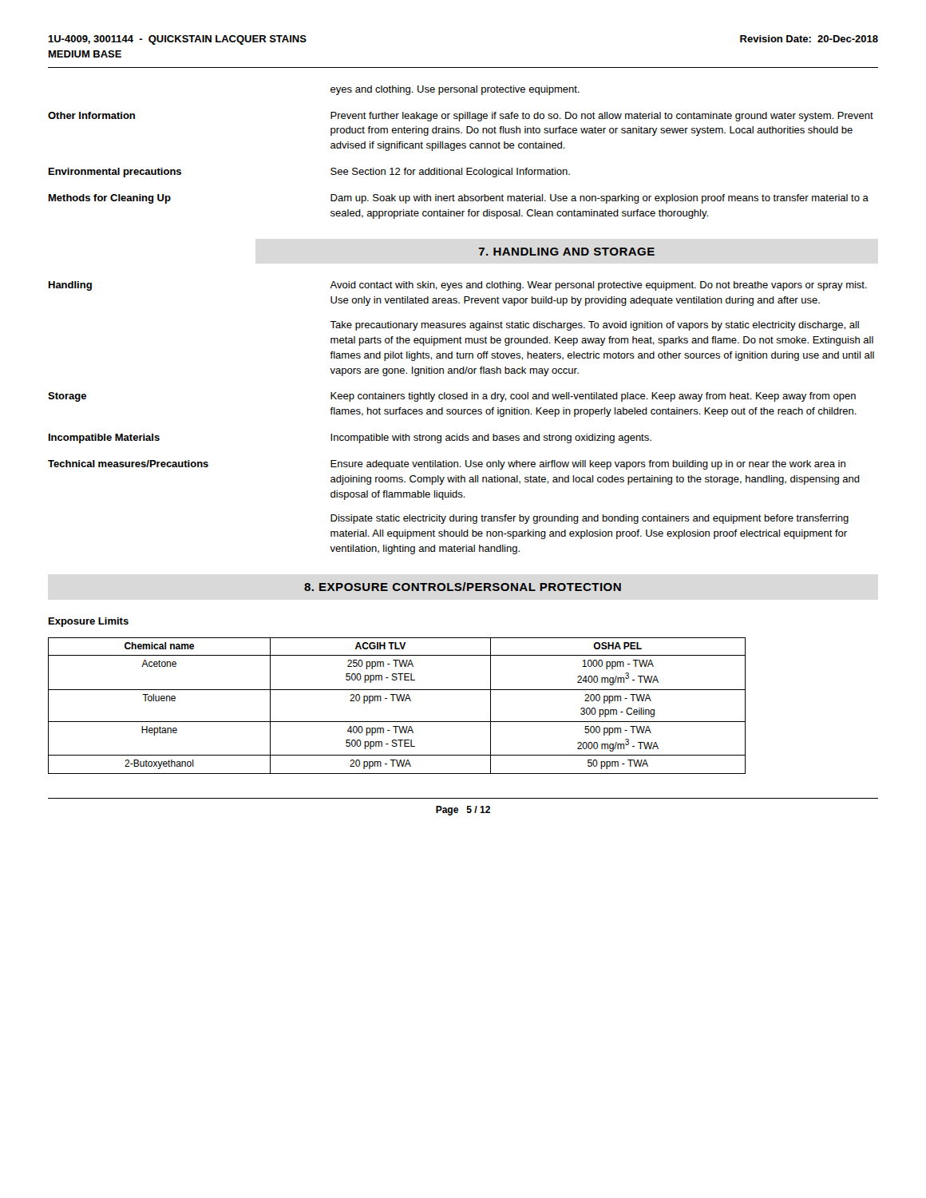1U-4009, 3001144 - QUICKSTAIN LACQUER STAINS
MEDIUM BASE
Revision Date: 20-Dec-2018
eyes and clothing. Use personal protective equipment.
Other Information
Prevent further leakage or spillage if safe to do so. Do not allow material to contaminate ground water system. Prevent product from entering drains. Do not flush into surface water or sanitary sewer system. Local authorities should be advised if significant spillages cannot be contained.
Environmental precautions
See Section 12 for additional Ecological Information.
Methods for Cleaning Up
Dam up. Soak up with inert absorbent material. Use a non-sparking or explosion proof means to transfer material to a sealed, appropriate container for disposal. Clean contaminated surface thoroughly.
7. HANDLING AND STORAGE
Handling
Avoid contact with skin, eyes and clothing. Wear personal protective equipment. Do not breathe vapors or spray mist. Use only in ventilated areas. Prevent vapor build-up by providing adequate ventilation during and after use.
Take precautionary measures against static discharges. To avoid ignition of vapors by static electricity discharge, all metal parts of the equipment must be grounded. Keep away from heat, sparks and flame. Do not smoke. Extinguish all flames and pilot lights, and turn off stoves, heaters, electric motors and other sources of ignition during use and until all vapors are gone. Ignition and/or flash back may occur.
Storage
Keep containers tightly closed in a dry, cool and well-ventilated place. Keep away from heat. Keep away from open flames, hot surfaces and sources of ignition. Keep in properly labeled containers. Keep out of the reach of children.
Incompatible Materials
Incompatible with strong acids and bases and strong oxidizing agents.
Technical measures/Precautions
Ensure adequate ventilation. Use only where airflow will keep vapors from building up in or near the work area in adjoining rooms. Comply with all national, state, and local codes pertaining to the storage, handling, dispensing and disposal of flammable liquids.
Dissipate static electricity during transfer by grounding and bonding containers and equipment before transferring material. All equipment should be non-sparking and explosion proof. Use explosion proof electrical equipment for ventilation, lighting and material handling.
8. EXPOSURE CONTROLS/PERSONAL PROTECTION
Exposure Limits
| Chemical name | ACGIH TLV | OSHA PEL |
| --- | --- | --- |
| Acetone | 250 ppm - TWA 500 ppm - STEL | 1000 ppm - TWA 2400 mg/m 3 - TWA |
| Toluene | 20 ppm - TWA | 200 ppm - TWA 300 ppm - Ceiling |
| Heptane | 400 ppm - TWA 500 ppm - STEL | 500 ppm - TWA 2000 mg/m 3 - TWA |
| 2-Butoxyethanol | 20 ppm - TWA | 50 ppm - TWA |
Page 5 / 12